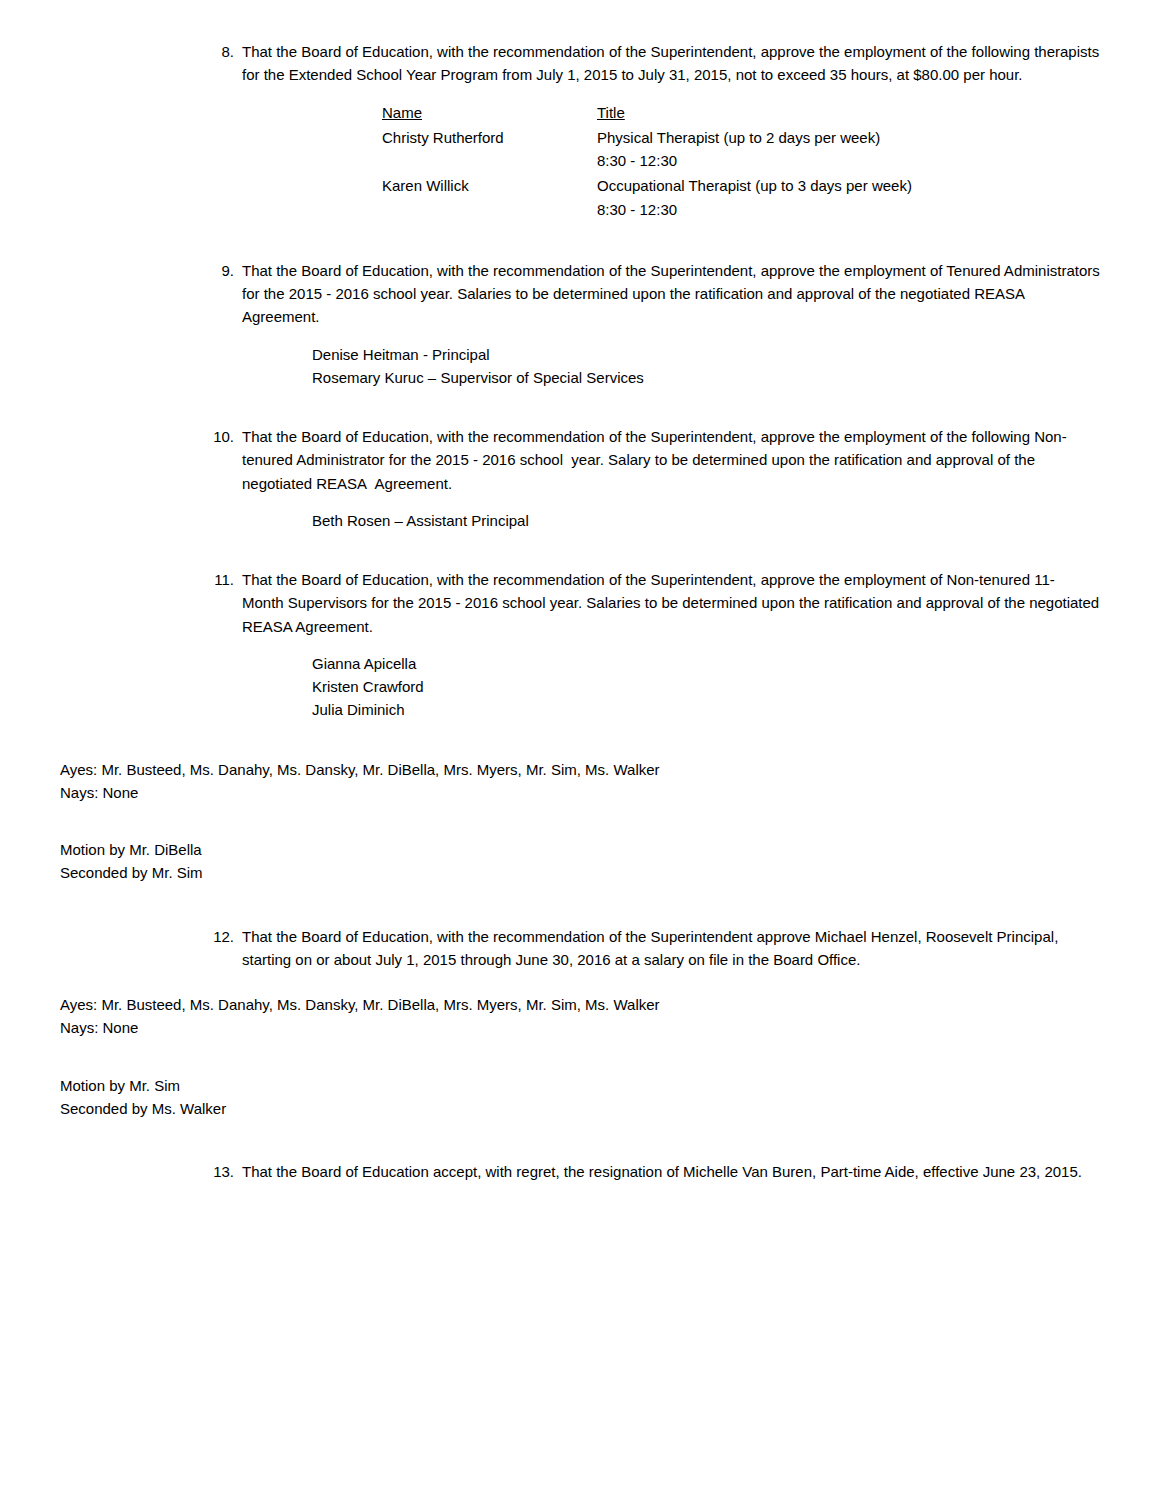8.
That the Board of Education, with the recommendation of the Superintendent, approve the employment of the following therapists for the Extended School Year Program from July 1, 2015 to July 31, 2015, not to exceed 35 hours, at $80.00 per hour.
| Name | Title |
| Christy Rutherford | Physical Therapist (up to 2 days per week) 8:30 - 12:30 |
| Karen Willick | Occupational Therapist (up to 3 days per week) 8:30 - 12:30 |
9.
That the Board of Education, with the recommendation of the Superintendent, approve the employment of Tenured Administrators for the 2015 - 2016 school year. Salaries to be determined upon the ratification and approval of the negotiated REASA Agreement.
Denise Heitman - Principal
Rosemary Kuruc – Supervisor of Special Services
10.
That the Board of Education, with the recommendation of the Superintendent, approve the employment of the following Non-tenured Administrator for the 2015 - 2016 school year. Salary to be determined upon the ratification and approval of the negotiated REASA Agreement.
Beth Rosen – Assistant Principal
11.
That the Board of Education, with the recommendation of the Superintendent, approve the employment of Non-tenured 11- Month Supervisors for the 2015 - 2016 school year. Salaries to be determined upon the ratification and approval of the negotiated REASA Agreement.
Gianna Apicella
Kristen Crawford
Julia Diminich
Ayes: Mr. Busteed, Ms. Danahy, Ms. Dansky, Mr. DiBella, Mrs. Myers, Mr. Sim, Ms. Walker
Nays: None
Motion by Mr. DiBella
Seconded by Mr. Sim
12.
That the Board of Education, with the recommendation of the Superintendent approve Michael Henzel, Roosevelt Principal, starting on or about July 1, 2015 through June 30, 2016 at a salary on file in the Board Office.
Ayes: Mr. Busteed, Ms. Danahy, Ms. Dansky, Mr. DiBella, Mrs. Myers, Mr. Sim, Ms. Walker
Nays: None
Motion by Mr. Sim
Seconded by Ms. Walker
13.
That the Board of Education accept, with regret, the resignation of Michelle Van Buren, Part-time Aide, effective June 23, 2015.